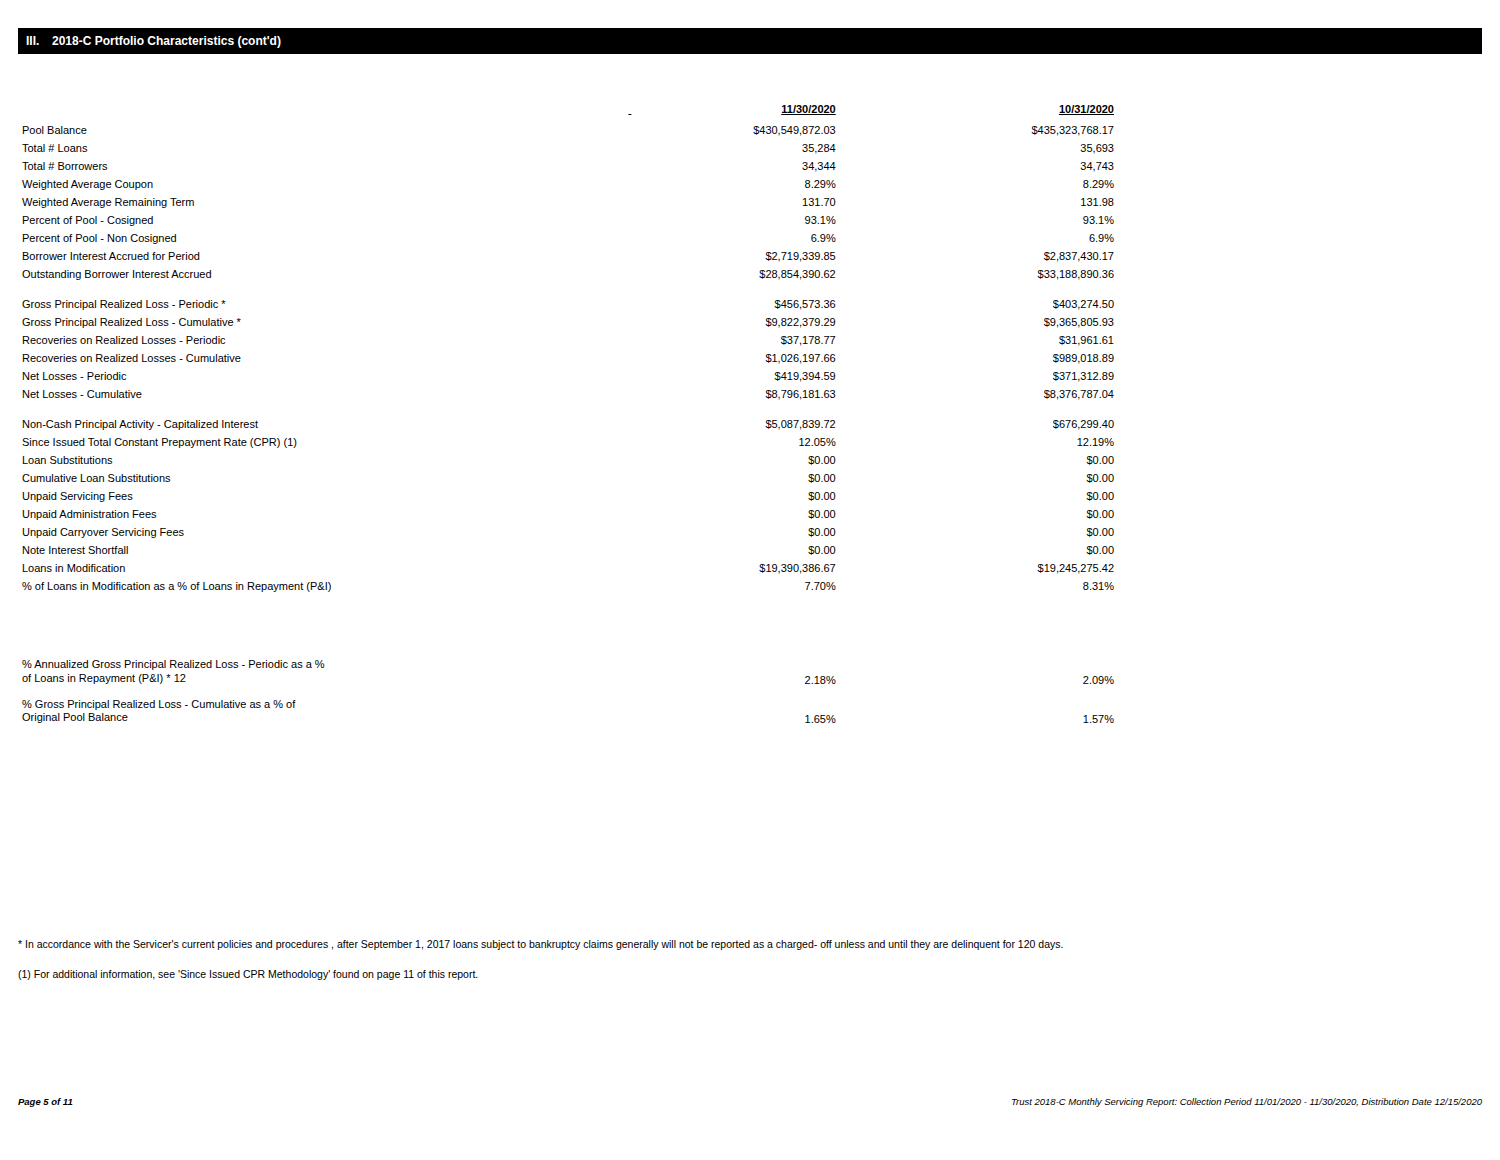III. 2018-C Portfolio Characteristics (cont'd)
| | 11/30/2020 | | 10/31/2020 |
| Pool Balance | $430,549,872.03 | | $435,323,768.17 |
| Total # Loans | 35,284 | | 35,693 |
| Total # Borrowers | 34,344 | | 34,743 |
| Weighted Average Coupon | 8.29% | | 8.29% |
| Weighted Average Remaining Term | 131.70 | | 131.98 |
| Percent of Pool - Cosigned | 93.1% | | 93.1% |
| Percent of Pool - Non Cosigned | 6.9% | | 6.9% |
| Borrower Interest Accrued for Period | $2,719,339.85 | | $2,837,430.17 |
| Outstanding Borrower Interest Accrued | $28,854,390.62 | | $33,188,890.36 |
| Gross Principal Realized Loss - Periodic * | $456,573.36 | | $403,274.50 |
| Gross Principal Realized Loss - Cumulative * | $9,822,379.29 | | $9,365,805.93 |
| Recoveries on Realized Losses - Periodic | $37,178.77 | | $31,961.61 |
| Recoveries on Realized Losses - Cumulative | $1,026,197.66 | | $989,018.89 |
| Net Losses - Periodic | $419,394.59 | | $371,312.89 |
| Net Losses - Cumulative | $8,796,181.63 | | $8,376,787.04 |
| Non-Cash Principal Activity - Capitalized Interest | $5,087,839.72 | | $676,299.40 |
| Since Issued Total Constant Prepayment Rate (CPR) (1) | 12.05% | | 12.19% |
| Loan Substitutions | $0.00 | | $0.00 |
| Cumulative Loan Substitutions | $0.00 | | $0.00 |
| Unpaid Servicing Fees | $0.00 | | $0.00 |
| Unpaid Administration Fees | $0.00 | | $0.00 |
| Unpaid Carryover Servicing Fees | $0.00 | | $0.00 |
| Note Interest Shortfall | $0.00 | | $0.00 |
| Loans in Modification | $19,390,386.67 | | $19,245,275.42 |
| % of Loans in Modification as a % of Loans in Repayment (P&I) | 7.70% | | 8.31% |
| % Annualized Gross Principal Realized Loss - Periodic as a % of Loans in Repayment (P&I) * 12 | 2.18% | | 2.09% |
| % Gross Principal Realized Loss - Cumulative as a % of Original Pool Balance | 1.65% | | 1.57% |
* In accordance with the Servicer's current policies and procedures , after September 1, 2017 loans subject to bankruptcy claims generally will not be reported as a charged- off unless and until they are delinquent for 120 days.
(1) For additional information, see 'Since Issued CPR Methodology' found on page 11 of this report.
Page 5 of 11 Trust 2018-C Monthly Servicing Report: Collection Period 11/01/2020 - 11/30/2020, Distribution Date 12/15/2020